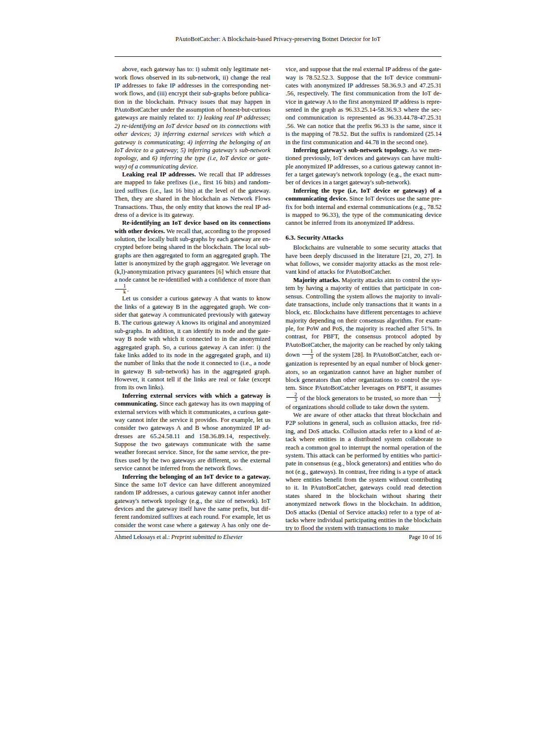PAutoBotCatcher: A Blockchain-based Privacy-preserving Botnet Detector for IoT
above, each gateway has to: i) submit only legitimate network flows observed in its sub-network, ii) change the real IP addresses to fake IP addresses in the corresponding network flows, and (iii) encrypt their sub-graphs before publication in the blockchain. Privacy issues that may happen in PAutoBotCatcher under the assumption of honest-but-curious gateways are mainly related to: 1) leaking real IP addresses; 2) re-identifying an IoT device based on its connections with other devices; 3) inferring external services with which a gateway is communicating; 4) inferring the belonging of an IoT device to a gateway; 5) inferring gateway's sub-network topology, and 6) inferring the type (i.e, IoT device or gateway) of a communicating device.
Leaking real IP addresses. We recall that IP addresses are mapped to fake prefixes (i.e., first 16 bits) and randomized suffixes (i.e., last 16 bits) at the level of the gateway. Then, they are shared in the blockchain as Network Flows Transactions. Thus, the only entity that knows the real IP address of a device is its gateway.
Re-identifying an IoT device based on its connections with other devices. We recall that, according to the proposed solution, the locally built sub-graphs by each gateway are encrypted before being shared in the blockchain. The local sub-graphs are then aggregated to form an aggregated graph. The latter is anonymized by the graph aggregator. We leverage on (k,l)-anonymization privacy guarantees [6] which ensure that a node cannot be re-identified with a confidence of more than 1 k.
Let us consider a curious gateway A that wants to know the links of a gateway B in the aggregated graph. We consider that gateway A communicated previously with gateway B. The curious gateway A knows its original and anonymized sub-graphs. In addition, it can identify its node and the gateway B node with which it connected to in the anonymized aggregated graph. So, a curious gateway A can infer: i) the fake links added to its node in the aggregated graph, and ii) the number of links that the node it connected to (i.e., a node in gateway B sub-network) has in the aggregated graph. However, it cannot tell if the links are real or fake (except from its own links).
Inferring external services with which a gateway is communicating. Since each gateway has its own mapping of external services with which it communicates, a curious gateway cannot infer the service it provides. For example, let us consider two gateways A and B whose anonymized IP addresses are 65.24.58.11 and 158.36.89.14, respectively. Suppose the two gateways communicate with the same weather forecast service. Since, for the same service, the prefixes used by the two gateways are different, so the external service cannot be inferred from the network flows.
Inferring the belonging of an IoT device to a gateway. Since the same IoT device can have different anonymized random IP addresses, a curious gateway cannot infer another gateway's network topology (e.g., the size of network). IoT devices and the gateway itself have the same prefix, but different randomized suffixes at each round. For example, let us consider the worst case where a gateway A has only one device, and suppose that the real external IP address of the gateway is 78.52.52.3. Suppose that the IoT device communicates with anonymized IP addresses 58.36.9.3 and 47.25.31 .56, respectively. The first communication from the IoT device in gateway A to the first anonymized IP address is represented in the graph as 96.33.25.14-58.36.9.3 where the second communication is represented as 96.33.44.78-47.25.31 .56. We can notice that the prefix 96.33 is the same, since it is the mapping of 78.52. But the suffix is randomized (25.14 in the first communication and 44.78 in the second one).
Inferring gateway's sub-network topology. As we mentioned previously, IoT devices and gateways can have multiple anonymized IP addresses, so a curious gateway cannot infer a target gateway's network topology (e.g., the exact number of devices in a target gateway's sub-network).
Inferring the type (i.e, IoT device or gateway) of a communicating device. Since IoT devices use the same prefix for both internal and external communications (e.g., 78.52 is mapped to 96.33), the type of the communicating device cannot be inferred from its anonymized IP address.
6.3. Security Attacks
Blockchains are vulnerable to some security attacks that have been deeply discussed in the literature [21, 20, 27]. In what follows, we consider majority attacks as the most relevant kind of attacks for PAutoBotCatcher.
Majority attacks. Majority attacks aim to control the system by having a majority of entities that participate in consensus. Controlling the system allows the majority to invalidate transactions, include only transactions that it wants in a block, etc. Blockchains have different percentages to achieve majority depending on their consensus algorithm. For example, for PoW and PoS, the majority is reached after 51%. In contrast, for PBFT, the consensus protocol adopted by PAutoBotCatcher, the majority can be reached by only taking down 13 of the system [28]. In PAutoBotCatcher, each organization is represented by an equal number of block generators, so an organization cannot have an higher number of block generators than other organizations to control the system. Since PAutoBotCatcher leverages on PBFT, it assumes 23 of the block generators to be trusted, so more than 13 of organizations should collude to take down the system.
We are aware of other attacks that threat blockchain and P2P solutions in general, such as collusion attacks, free riding, and DoS attacks. Collusion attacks refer to a kind of attack where entities in a distributed system collaborate to reach a common goal to interrupt the normal operation of the system. This attack can be performed by entities who participate in consensus (e.g., block generators) and entities who do not (e.g., gateways). In contrast, free riding is a type of attack where entities benefit from the system without contributing to it. In PAutoBotCatcher, gateways could read detection states shared in the blockchain without sharing their anonymized network flows in the blockchain. In addition, DoS attacks (Denial of Service attacks) refer to a type of attacks where individual participating entities in the blockchain try to flood the system with transactions to make
Ahmed Lekssays et al.: Preprint submitted to Elsevier
Page 10 of 16